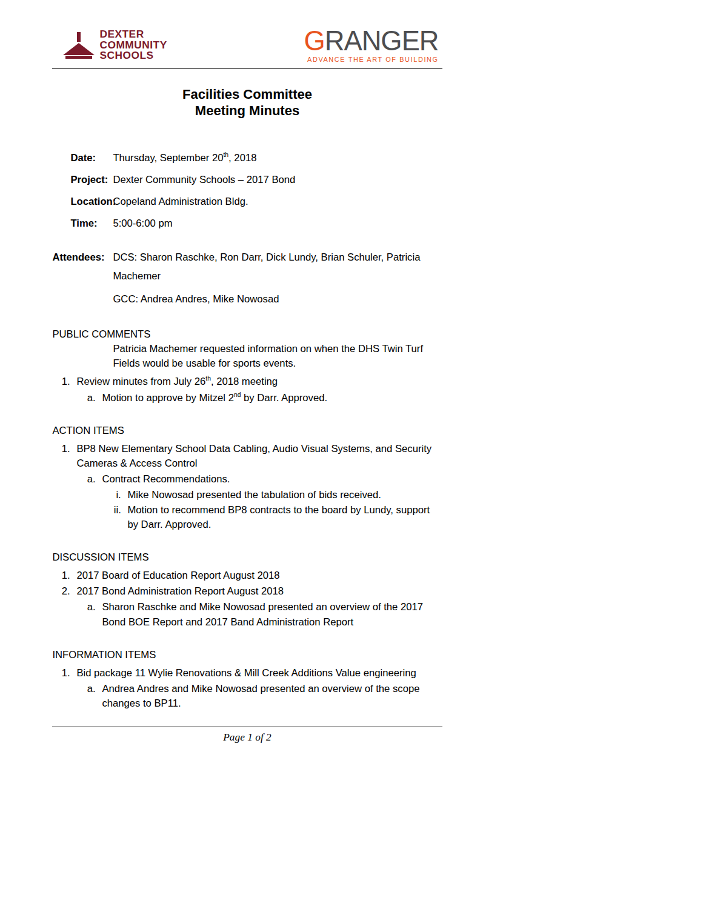DEXTER COMMUNITY SCHOOLS
GRANGER
ADVANCE THE ART OF BUILDING
Facilities CommitteeMeeting Minutes
Date:
Thursday, September 20th, 2018
Project:
Dexter Community Schools – 2017 Bond
Location:
Copeland Administration Bldg.
Time:
5:00-6:00 pm
Attendees:
DCS: Sharon Raschke, Ron Darr, Dick Lundy, Brian Schuler, Patricia
Machemer
GCC: Andrea Andres, Mike Nowosad
PUBLIC COMMENTS
Patricia Machemer requested information on when the DHS Twin Turf
Fields would be usable for sports events.
Review minutes from July 26th, 2018 meeting
Motion to approve by Mitzel 2nd by Darr. Approved.
ACTION ITEMS
BP8 New Elementary School Data Cabling, Audio Visual Systems, and Security Cameras & Access Control
Contract Recommendations.
Mike Nowosad presented the tabulation of bids received.
Motion to recommend BP8 contracts to the board by Lundy, support by Darr. Approved.
DISCUSSION ITEMS
2017 Board of Education Report August 2018
2017 Bond Administration Report August 2018
Sharon Raschke and Mike Nowosad presented an overview of the 2017 Bond BOE Report and 2017 Band Administration Report
INFORMATION ITEMS
Bid package 11 Wylie Renovations & Mill Creek Additions Value engineering
Andrea Andres and Mike Nowosad presented an overview of the scope changes to BP11.
Page 1 of 2